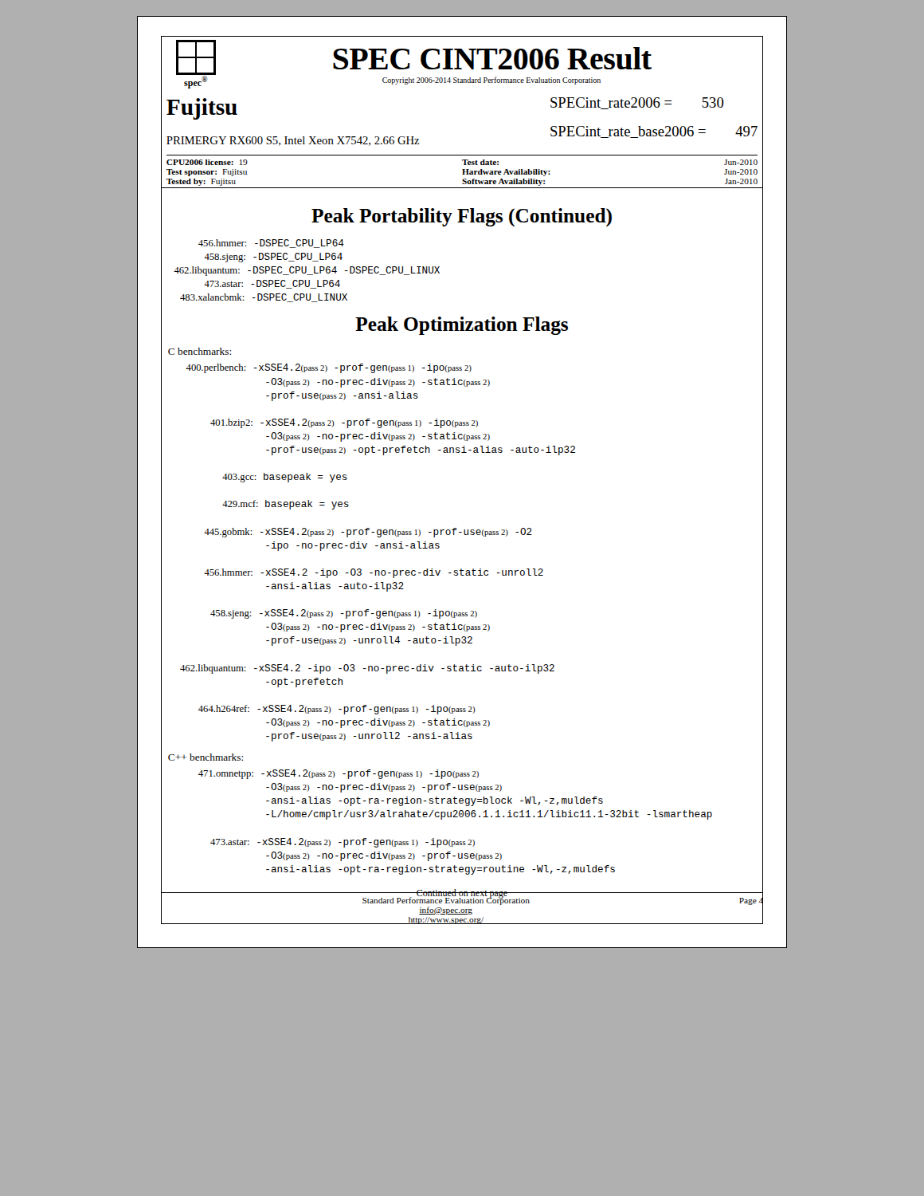spec®
SPEC CINT2006 Result
Copyright 2006-2014 Standard Performance Evaluation Corporation
Fujitsu
PRIMERGY RX600 S5, Intel Xeon X7542, 2.66 GHz
SPECint_rate2006 = 530
SPECint_rate_base2006 = 497
CPU2006 license: 19
Test sponsor: Fujitsu
Tested by: Fujitsu
Test date: Jun-2010
Hardware Availability: Jun-2010
Software Availability: Jan-2010
Peak Portability Flags (Continued)
456.hmmer: -DSPEC_CPU_LP64 458.sjeng: -DSPEC_CPU_LP64 462.libquantum: -DSPEC_CPU_LP64 -DSPEC_CPU_LINUX 473.astar: -DSPEC_CPU_LP64 483.xalancbmk: -DSPEC_CPU_LINUX
Peak Optimization Flags
C benchmarks:
400.perlbench: -xSSE4.2(pass 2) -prof-gen(pass 1) -ipo(pass 2) -O3(pass 2) -no-prec-div(pass 2) -static(pass 2) -prof-use(pass 2) -ansi-alias 401.bzip2: -xSSE4.2(pass 2) -prof-gen(pass 1) -ipo(pass 2) -O3(pass 2) -no-prec-div(pass 2) -static(pass 2) -prof-use(pass 2) -opt-prefetch -ansi-alias -auto-ilp32 403.gcc: basepeak = yes 429.mcf: basepeak = yes 445.gobmk: -xSSE4.2(pass 2) -prof-gen(pass 1) -prof-use(pass 2) -O2 -ipo -no-prec-div -ansi-alias 456.hmmer: -xSSE4.2 -ipo -O3 -no-prec-div -static -unroll2 -ansi-alias -auto-ilp32 458.sjeng: -xSSE4.2(pass 2) -prof-gen(pass 1) -ipo(pass 2) -O3(pass 2) -no-prec-div(pass 2) -static(pass 2) -prof-use(pass 2) -unroll4 -auto-ilp32 462.libquantum: -xSSE4.2 -ipo -O3 -no-prec-div -static -auto-ilp32 -opt-prefetch 464.h264ref: -xSSE4.2(pass 2) -prof-gen(pass 1) -ipo(pass 2) -O3(pass 2) -no-prec-div(pass 2) -static(pass 2) -prof-use(pass 2) -unroll2 -ansi-alias
C++ benchmarks:
471.omnetpp: -xSSE4.2(pass 2) -prof-gen(pass 1) -ipo(pass 2) -O3(pass 2) -no-prec-div(pass 2) -prof-use(pass 2) -ansi-alias -opt-ra-region-strategy=block -Wl,-z,muldefs -L/home/cmplr/usr3/alrahate/cpu2006.1.1.ic11.1/libic11.1-32bit -lsmartheap 473.astar: -xSSE4.2(pass 2) -prof-gen(pass 1) -ipo(pass 2) -O3(pass 2) -no-prec-div(pass 2) -prof-use(pass 2) -ansi-alias -opt-ra-region-strategy=routine -Wl,-z,muldefs
Continued on next page
Standard Performance Evaluation Corporation
info@spec.org
http://www.spec.org/
Page 4